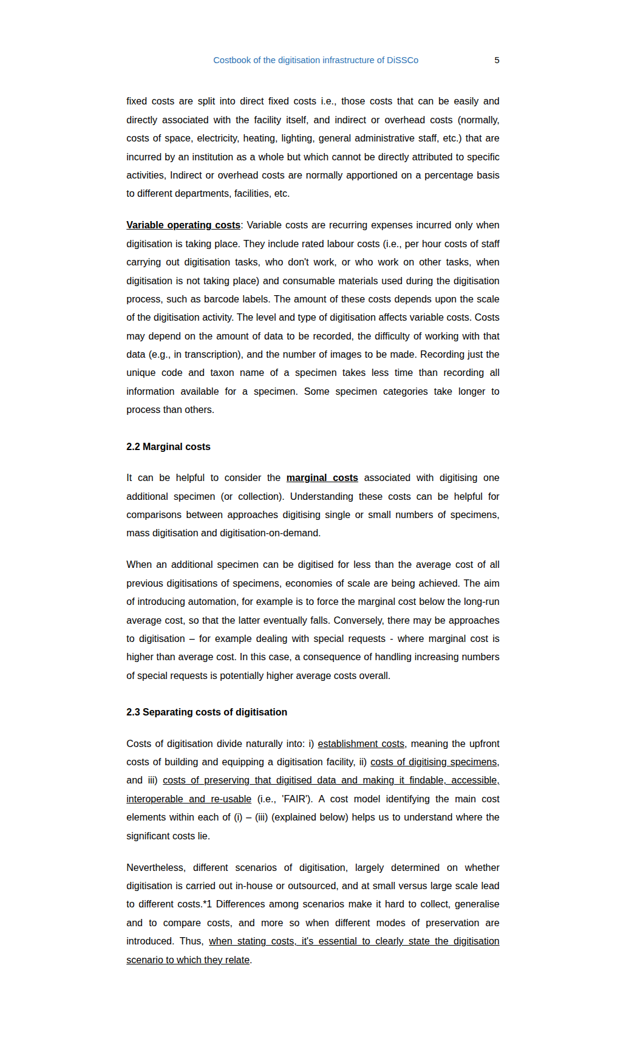Costbook of the digitisation infrastructure of DiSSCo
5
fixed costs are split into direct fixed costs i.e., those costs that can be easily and directly associated with the facility itself, and indirect or overhead costs (normally, costs of space, electricity, heating, lighting, general administrative staff, etc.) that are incurred by an institution as a whole but which cannot be directly attributed to specific activities, Indirect or overhead costs are normally apportioned on a percentage basis to different departments, facilities, etc.
Variable operating costs: Variable costs are recurring expenses incurred only when digitisation is taking place. They include rated labour costs (i.e., per hour costs of staff carrying out digitisation tasks, who don't work, or who work on other tasks, when digitisation is not taking place) and consumable materials used during the digitisation process, such as barcode labels. The amount of these costs depends upon the scale of the digitisation activity. The level and type of digitisation affects variable costs. Costs may depend on the amount of data to be recorded, the difficulty of working with that data (e.g., in transcription), and the number of images to be made. Recording just the unique code and taxon name of a specimen takes less time than recording all information available for a specimen. Some specimen categories take longer to process than others.
2.2 Marginal costs
It can be helpful to consider the marginal costs associated with digitising one additional specimen (or collection). Understanding these costs can be helpful for comparisons between approaches digitising single or small numbers of specimens, mass digitisation and digitisation-on-demand.
When an additional specimen can be digitised for less than the average cost of all previous digitisations of specimens, economies of scale are being achieved. The aim of introducing automation, for example is to force the marginal cost below the long-run average cost, so that the latter eventually falls. Conversely, there may be approaches to digitisation – for example dealing with special requests - where marginal cost is higher than average cost. In this case, a consequence of handling increasing numbers of special requests is potentially higher average costs overall.
2.3 Separating costs of digitisation
Costs of digitisation divide naturally into: i) establishment costs, meaning the upfront costs of building and equipping a digitisation facility, ii) costs of digitising specimens, and iii) costs of preserving that digitised data and making it findable, accessible, interoperable and re-usable (i.e., 'FAIR'). A cost model identifying the main cost elements within each of (i) – (iii) (explained below) helps us to understand where the significant costs lie.
Nevertheless, different scenarios of digitisation, largely determined on whether digitisation is carried out in-house or outsourced, and at small versus large scale lead to different costs.*1 Differences among scenarios make it hard to collect, generalise and to compare costs, and more so when different modes of preservation are introduced. Thus, when stating costs, it's essential to clearly state the digitisation scenario to which they relate.